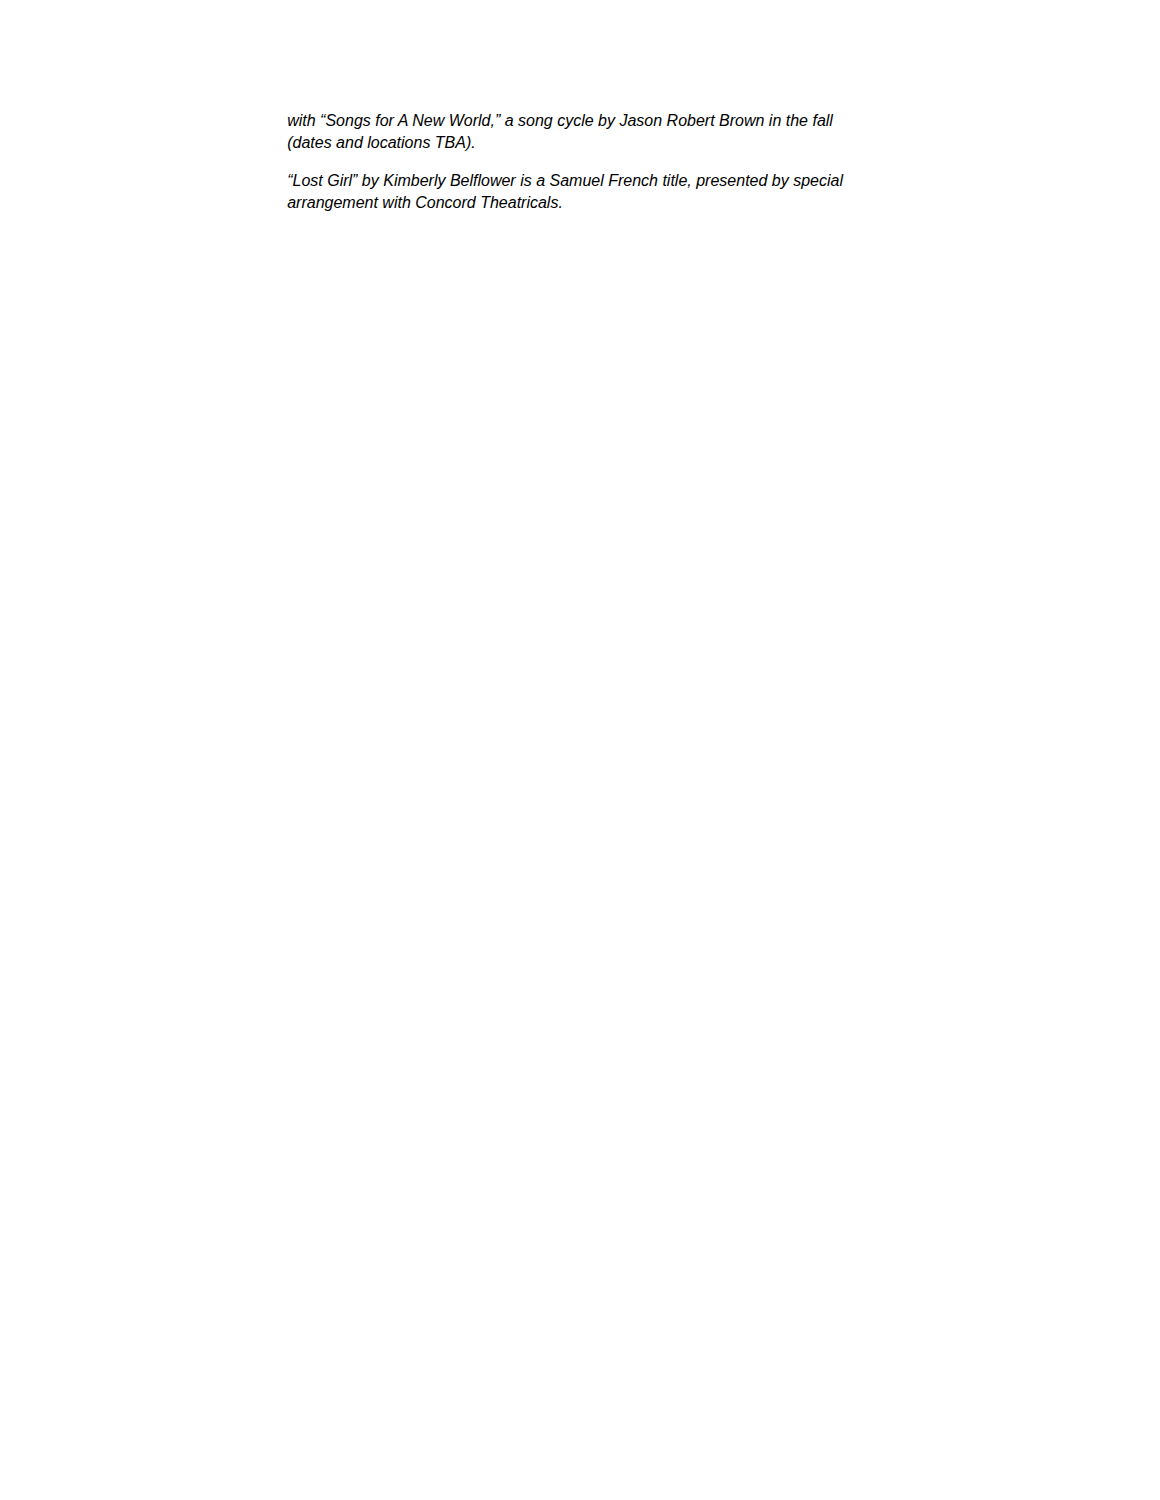with “Songs for A New World,” a song cycle by Jason Robert Brown in the fall (dates and locations TBA).
“Lost Girl” by Kimberly Belflower is a Samuel French title, presented by special arrangement with Concord Theatricals.